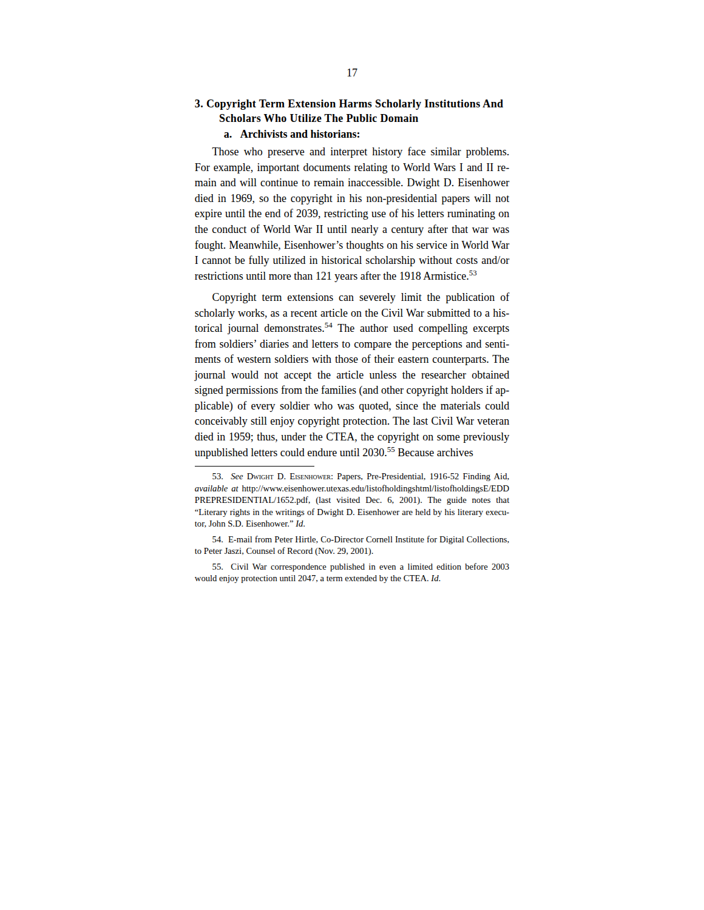17
3. Copyright Term Extension Harms Scholarly Institutions And Scholars Who Utilize The Public Domain
a. Archivists and historians:
Those who preserve and interpret history face similar problems. For example, important documents relating to World Wars I and II remain and will continue to remain inaccessible. Dwight D. Eisenhower died in 1969, so the copyright in his non-presidential papers will not expire until the end of 2039, restricting use of his letters ruminating on the conduct of World War II until nearly a century after that war was fought. Meanwhile, Eisenhower’s thoughts on his service in World War I cannot be fully utilized in historical scholarship without costs and/or restrictions until more than 121 years after the 1918 Armistice.53
Copyright term extensions can severely limit the publication of scholarly works, as a recent article on the Civil War submitted to a historical journal demonstrates.54 The author used compelling excerpts from soldiers’ diaries and letters to compare the perceptions and sentiments of western soldiers with those of their eastern counterparts. The journal would not accept the article unless the researcher obtained signed permissions from the families (and other copyright holders if applicable) of every soldier who was quoted, since the materials could conceivably still enjoy copyright protection. The last Civil War veteran died in 1959; thus, under the CTEA, the copyright on some previously unpublished letters could endure until 2030.55 Because archives
53. See Dwight D. Eisenhower: Papers, Pre-Presidential, 1916-52 Finding Aid, available at http://www.eisenhower.utexas.edu/listofholdingshtml/listofholdingsE/EDDPREPRESIDENTIAL/1652.pdf, (last visited Dec. 6, 2001). The guide notes that “Literary rights in the writings of Dwight D. Eisenhower are held by his literary executor, John S.D. Eisenhower.” Id.
54. E-mail from Peter Hirtle, Co-Director Cornell Institute for Digital Collections, to Peter Jaszi, Counsel of Record (Nov. 29, 2001).
55. Civil War correspondence published in even a limited edition before 2003 would enjoy protection until 2047, a term extended by the CTEA. Id.